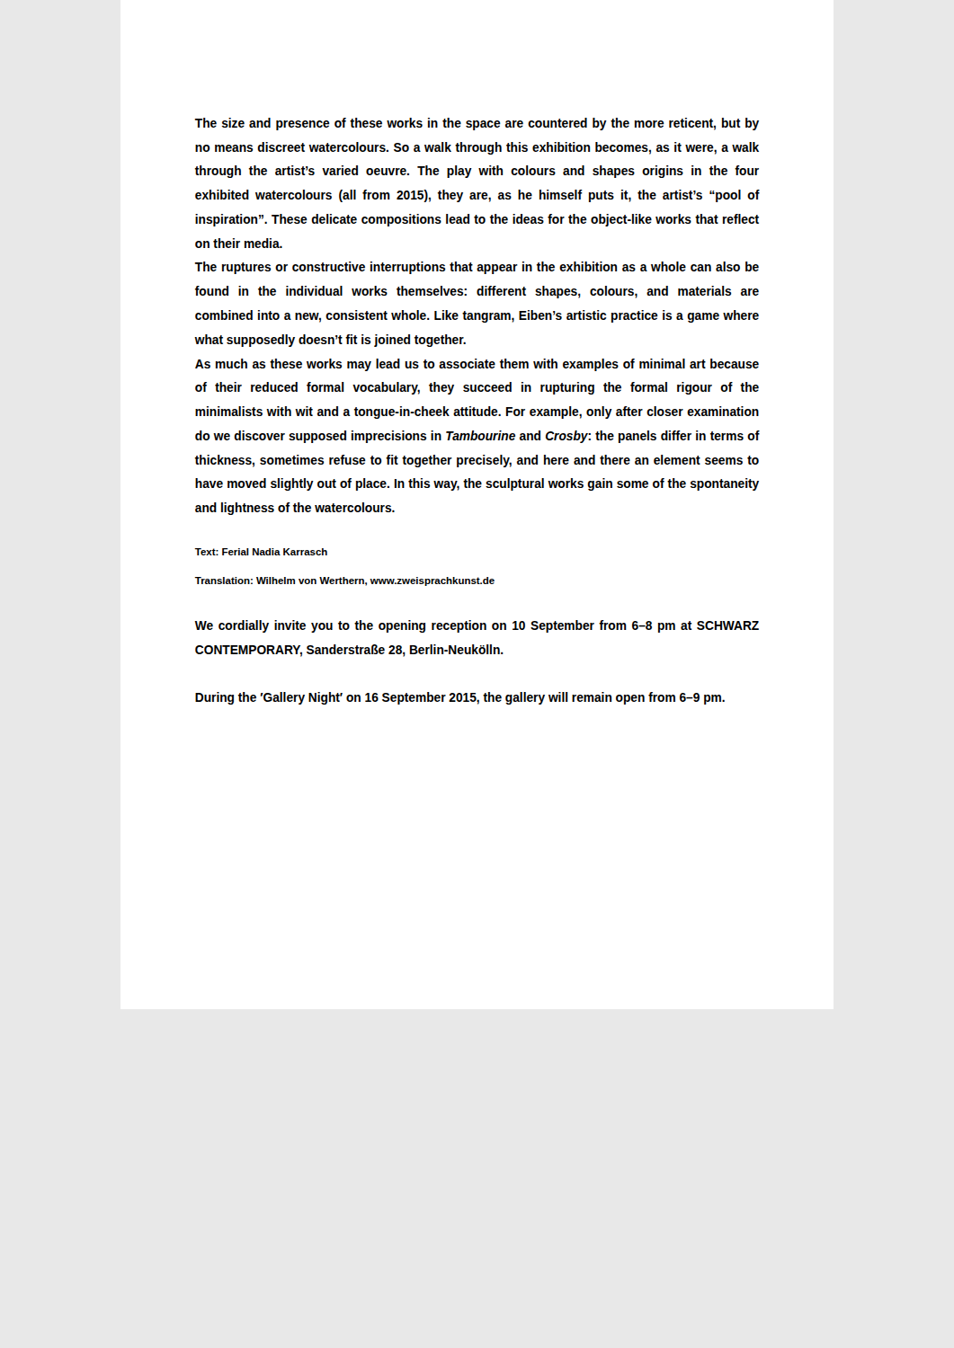The size and presence of these works in the space are countered by the more reticent, but by no means discreet watercolours. So a walk through this exhibition becomes, as it were, a walk through the artist’s varied oeuvre. The play with colours and shapes origins in the four exhibited watercolours (all from 2015), they are, as he himself puts it, the artist’s “pool of inspiration”. These delicate compositions lead to the ideas for the object-like works that reflect on their media.
The ruptures or constructive interruptions that appear in the exhibition as a whole can also be found in the individual works themselves: different shapes, colours, and materials are combined into a new, consistent whole. Like tangram, Eiben’s artistic practice is a game where what supposedly doesn’t fit is joined together.
As much as these works may lead us to associate them with examples of minimal art because of their reduced formal vocabulary, they succeed in rupturing the formal rigour of the minimalists with wit and a tongue-in-cheek attitude. For example, only after closer examination do we discover supposed imprecisions in Tambourine and Crosby: the panels differ in terms of thickness, sometimes refuse to fit together precisely, and here and there an element seems to have moved slightly out of place. In this way, the sculptural works gain some of the spontaneity and lightness of the watercolours.
Text: Ferial Nadia Karrasch
Translation: Wilhelm von Werthern, www.zweisprachkunst.de
We cordially invite you to the opening reception on 10 September from 6–8 pm at SCHWARZ CONTEMPORARY, Sanderstraße 28, Berlin-Neukölln.
During the ′Gallery Night′ on 16 September 2015, the gallery will remain open from 6–9 pm.